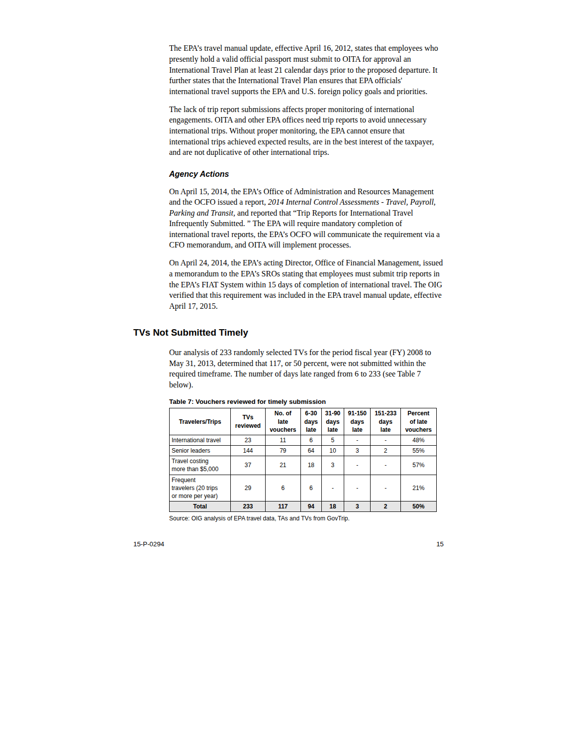The EPA’s travel manual update, effective April 16, 2012, states that employees who presently hold a valid official passport must submit to OITA for approval an International Travel Plan at least 21 calendar days prior to the proposed departure. It further states that the International Travel Plan ensures that EPA officials' international travel supports the EPA and U.S. foreign policy goals and priorities.
The lack of trip report submissions affects proper monitoring of international engagements. OITA and other EPA offices need trip reports to avoid unnecessary international trips. Without proper monitoring, the EPA cannot ensure that international trips achieved expected results, are in the best interest of the taxpayer, and are not duplicative of other international trips.
Agency Actions
On April 15, 2014, the EPA’s Office of Administration and Resources Management and the OCFO issued a report, 2014 Internal Control Assessments - Travel, Payroll, Parking and Transit, and reported that “Trip Reports for International Travel Infrequently Submitted. ” The EPA will require mandatory completion of international travel reports, the EPA’s OCFO will communicate the requirement via a CFO memorandum, and OITA will implement processes.
On April 24, 2014, the EPA’s acting Director, Office of Financial Management, issued a memorandum to the EPA’s SROs stating that employees must submit trip reports in the EPA’s FIAT System within 15 days of completion of international travel. The OIG verified that this requirement was included in the EPA travel manual update, effective April 17, 2015.
TVs Not Submitted Timely
Our analysis of 233 randomly selected TVs for the period fiscal year (FY) 2008 to May 31, 2013, determined that 117, or 50 percent, were not submitted within the required timeframe. The number of days late ranged from 6 to 233 (see Table 7 below).
Table 7: Vouchers reviewed for timely submission
| Travelers/Trips | TVs reviewed | No. of late vouchers | 6-30 days late | 31-90 days late | 91-150 days late | 151-233 days late | Percent of late vouchers |
| --- | --- | --- | --- | --- | --- | --- | --- |
| International travel | 23 | 11 | 6 | 5 | - | - | 48% |
| Senior leaders | 144 | 79 | 64 | 10 | 3 | 2 | 55% |
| Travel costing more than $5,000 | 37 | 21 | 18 | 3 | - | - | 57% |
| Frequent travelers (20 trips or more per year) | 29 | 6 | 6 | - | - | - | 21% |
| Total | 233 | 117 | 94 | 18 | 3 | 2 | 50% |
Source: OIG analysis of EPA travel data, TAs and TVs from GovTrip.
15-P-0294 15